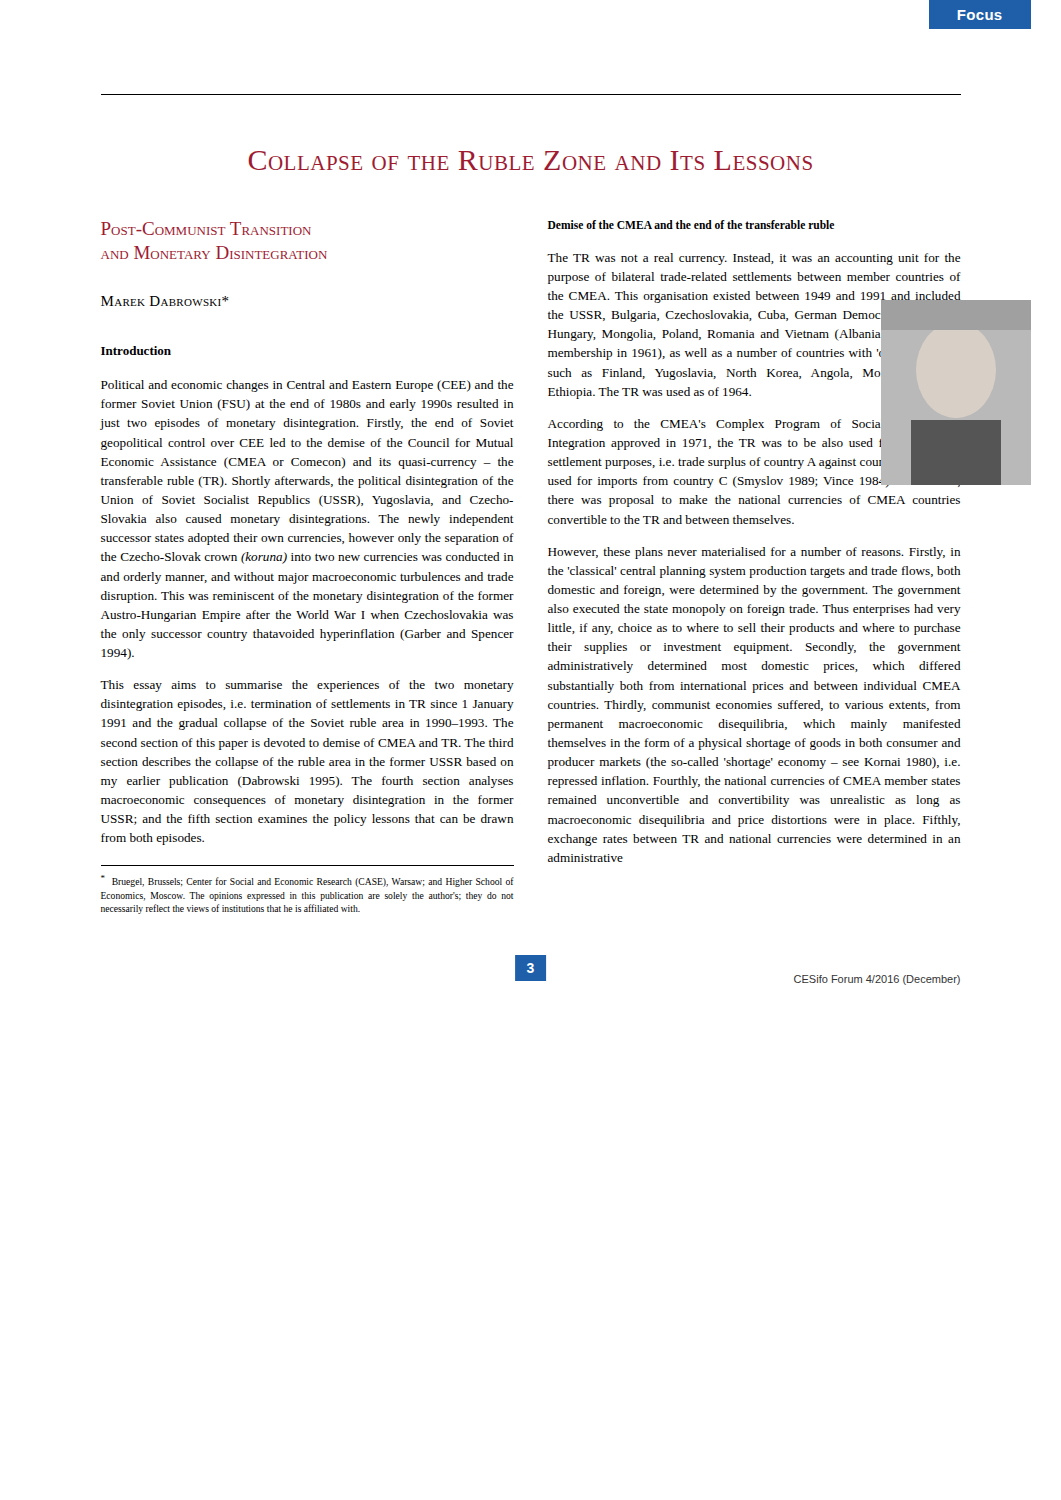Focus
Collapse of the Ruble Zone and Its Lessons
Post-Communist Transition
and Monetary Disintegration
Marek Dabrowski*
Introduction
Political and economic changes in Central and Eastern Europe (CEE) and the former Soviet Union (FSU) at the end of 1980s and early 1990s resulted in just two episodes of monetary disintegration. Firstly, the end of Soviet geopolitical control over CEE led to the demise of the Council for Mutual Economic Assistance (CMEA or Comecon) and its quasi-currency – the transferable ruble (TR). Shortly afterwards, the political disintegration of the Union of Soviet Socialist Republics (USSR), Yugoslavia, and Czecho-Slovakia also caused monetary disintegrations. The newly independent successor states adopted their own currencies, however only the separation of the Czecho-Slovak crown (koruna) into two new currencies was conducted in and orderly manner, and without major macroeconomic turbulences and trade disruption. This was reminiscent of the monetary disintegration of the former Austro-Hungarian Empire after the World War I when Czechoslovakia was the only successor country thatavoided hyperinflation (Garber and Spencer 1994).
This essay aims to summarise the experiences of the two monetary disintegration episodes, i.e. termination of settlements in TR since 1 January 1991 and the gradual collapse of the Soviet ruble area in 1990–1993. The second section of this paper is devoted to demise of CMEA and TR. The third section describes the collapse of the ruble area in the former USSR based on my earlier publication (Dabrowski 1995). The fourth section analyses macroeconomic consequences of monetary disintegration in the former USSR; and the fifth section examines the policy lessons that can be drawn from both episodes.
* Bruegel, Brussels; Center for Social and Economic Research (CASE), Warsaw; and Higher School of Economics, Moscow. The opinions expressed in this publication are solely the author's; they do not necessarily reflect the views of institutions that he is affiliated with.
Demise of the CMEA and the end of the transferable ruble
The TR was not a real currency. Instead, it was an accounting unit for the purpose of bilateral trade-related settlements between member countries of the CMEA. This organisation existed between 1949 and 1991 and included the USSR, Bulgaria, Czechoslovakia, Cuba, German Democratic Republic, Hungary, Mongolia, Poland, Romania and Vietnam (Albania terminated its membership in 1961), as well as a number of countries with 'observer' status such as Finland, Yugoslavia, North Korea, Angola, Mozambique and Ethiopia. The TR was used as of 1964.
According to the CMEA's Complex Program of Socialist Economic Integration approved in 1971, the TR was to be also used for multilateral settlement purposes, i.e. trade surplus of country A against country B could be used for imports from country C (Smyslov 1989; Vince 1984). In addition, there was proposal to make the national currencies of CMEA countries convertible to the TR and between themselves.
However, these plans never materialised for a number of reasons. Firstly, in the 'classical' central planning system production targets and trade flows, both domestic and foreign, were determined by the government. The government also executed the state monopoly on foreign trade. Thus enterprises had very little, if any, choice as to where to sell their products and where to purchase their supplies or investment equipment. Secondly, the government administratively determined most domestic prices, which differed substantially both from international prices and between individual CMEA countries. Thirdly, communist economies suffered, to various extents, from permanent macroeconomic disequilibria, which mainly manifested themselves in the form of a physical shortage of goods in both consumer and producer markets (the so-called 'shortage' economy – see Kornai 1980), i.e. repressed inflation. Fourthly, the national currencies of CMEA member states remained unconvertible and convertibility was unrealistic as long as macroeconomic disequilibria and price distortions were in place. Fifthly, exchange rates between TR and national currencies were determined in an administrative
3
CESifo Forum 4/2016 (December)